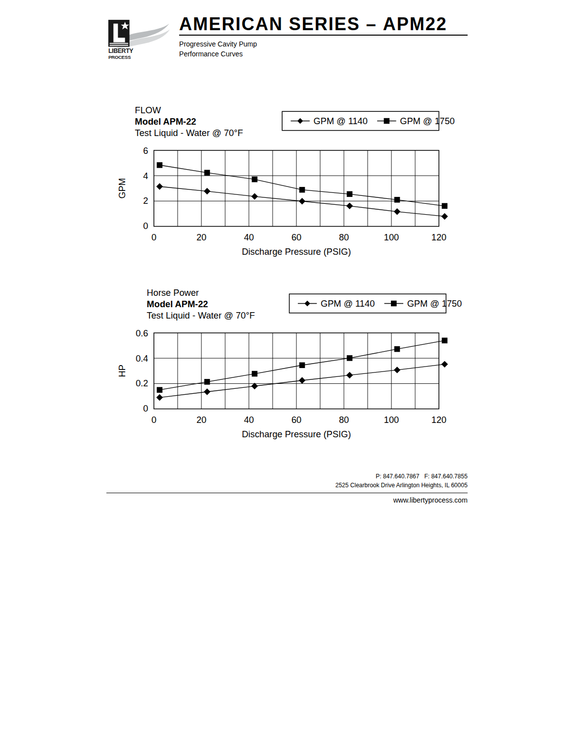Liberty Process LIBERTY PROCESS
AMERICAN SERIES – APM22
Progressive Cavity Pump
Performance Curves
FLOW — Model APM-22 — Test Liquid Water at 70°F FLOW Model APM-22 Test Liquid - Water @ 70°F GPM @ 1140 GPM @ 1750 6 4 2 0 GPM 0 20 40 60 80 100 120 Discharge Pressure (PSIG)
Horse Power — Model APM-22 — Test Liquid Water at 70°F Horse Power Model APM-22 Test Liquid - Water @ 70°F GPM @ 1140 GPM @ 1750 0.6 0.4 0.2 0 HP 0 20 40 60 80 100 120 Discharge Pressure (PSIG)
P: 847.640.7867 F: 847.640.7855
2525 Clearbrook Drive Arlington Heights, IL 60005
www.libertyprocess.com